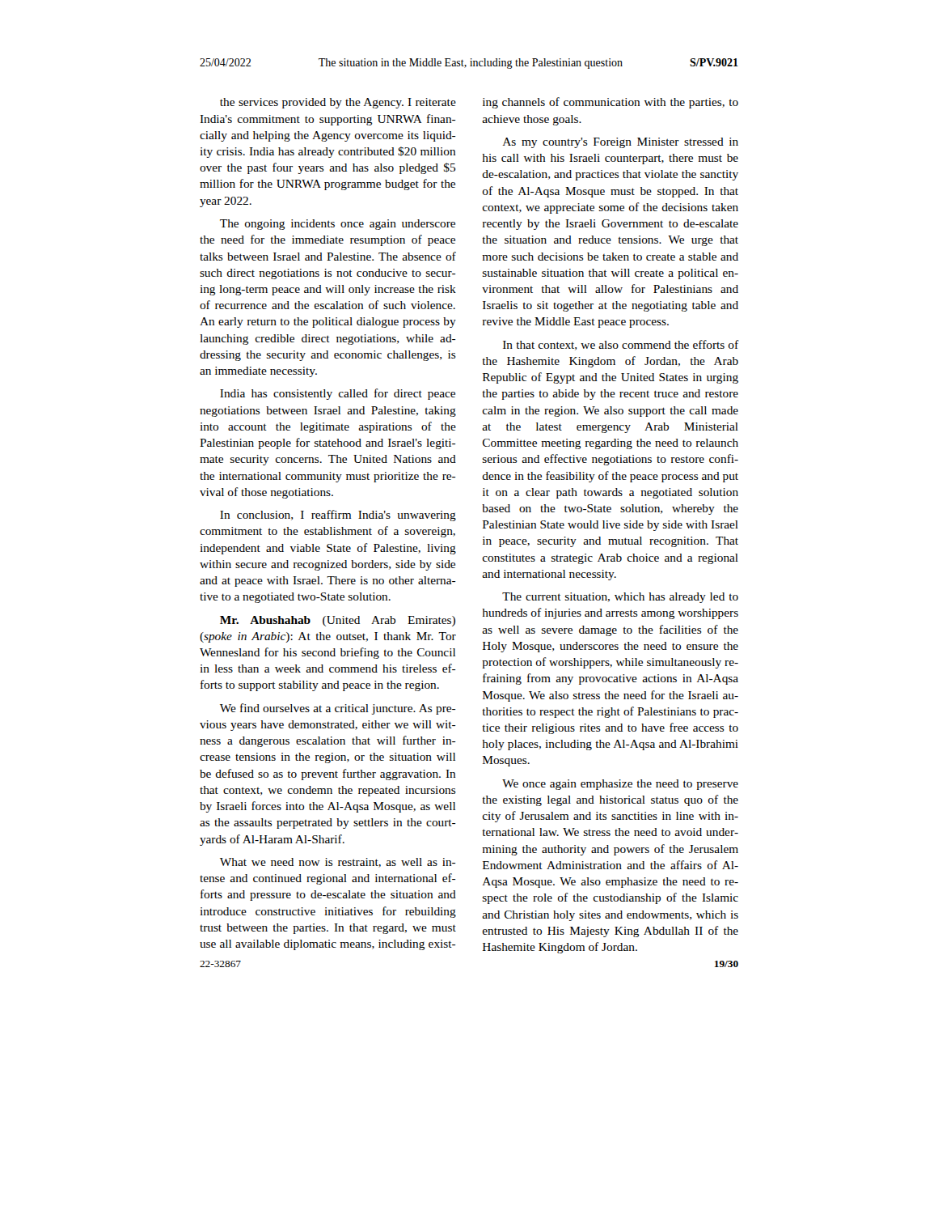25/04/2022 The situation in the Middle East, including the Palestinian question S/PV.9021
the services provided by the Agency. I reiterate India's commitment to supporting UNRWA financially and helping the Agency overcome its liquidity crisis. India has already contributed $20 million over the past four years and has also pledged $5 million for the UNRWA programme budget for the year 2022.
The ongoing incidents once again underscore the need for the immediate resumption of peace talks between Israel and Palestine. The absence of such direct negotiations is not conducive to securing long-term peace and will only increase the risk of recurrence and the escalation of such violence. An early return to the political dialogue process by launching credible direct negotiations, while addressing the security and economic challenges, is an immediate necessity.
India has consistently called for direct peace negotiations between Israel and Palestine, taking into account the legitimate aspirations of the Palestinian people for statehood and Israel's legitimate security concerns. The United Nations and the international community must prioritize the revival of those negotiations.
In conclusion, I reaffirm India's unwavering commitment to the establishment of a sovereign, independent and viable State of Palestine, living within secure and recognized borders, side by side and at peace with Israel. There is no other alternative to a negotiated two-State solution.
Mr. Abushahab (United Arab Emirates) (spoke in Arabic): At the outset, I thank Mr. Tor Wennesland for his second briefing to the Council in less than a week and commend his tireless efforts to support stability and peace in the region.
We find ourselves at a critical juncture. As previous years have demonstrated, either we will witness a dangerous escalation that will further increase tensions in the region, or the situation will be defused so as to prevent further aggravation. In that context, we condemn the repeated incursions by Israeli forces into the Al-Aqsa Mosque, as well as the assaults perpetrated by settlers in the courtyards of Al-Haram Al-Sharif.
What we need now is restraint, as well as intense and continued regional and international efforts and pressure to de-escalate the situation and introduce constructive initiatives for rebuilding trust between the parties. In that regard, we must use all available diplomatic means, including existing channels of communication with the parties, to achieve those goals.
As my country's Foreign Minister stressed in his call with his Israeli counterpart, there must be de-escalation, and practices that violate the sanctity of the Al-Aqsa Mosque must be stopped. In that context, we appreciate some of the decisions taken recently by the Israeli Government to de-escalate the situation and reduce tensions. We urge that more such decisions be taken to create a stable and sustainable situation that will create a political environment that will allow for Palestinians and Israelis to sit together at the negotiating table and revive the Middle East peace process.
In that context, we also commend the efforts of the Hashemite Kingdom of Jordan, the Arab Republic of Egypt and the United States in urging the parties to abide by the recent truce and restore calm in the region. We also support the call made at the latest emergency Arab Ministerial Committee meeting regarding the need to relaunch serious and effective negotiations to restore confidence in the feasibility of the peace process and put it on a clear path towards a negotiated solution based on the two-State solution, whereby the Palestinian State would live side by side with Israel in peace, security and mutual recognition. That constitutes a strategic Arab choice and a regional and international necessity.
The current situation, which has already led to hundreds of injuries and arrests among worshippers as well as severe damage to the facilities of the Holy Mosque, underscores the need to ensure the protection of worshippers, while simultaneously refraining from any provocative actions in Al-Aqsa Mosque. We also stress the need for the Israeli authorities to respect the right of Palestinians to practice their religious rites and to have free access to holy places, including the Al-Aqsa and Al-Ibrahimi Mosques.
We once again emphasize the need to preserve the existing legal and historical status quo of the city of Jerusalem and its sanctities in line with international law. We stress the need to avoid undermining the authority and powers of the Jerusalem Endowment Administration and the affairs of Al-Aqsa Mosque. We also emphasize the need to respect the role of the custodianship of the Islamic and Christian holy sites and endowments, which is entrusted to His Majesty King Abdullah II of the Hashemite Kingdom of Jordan.
22-32867 19/30